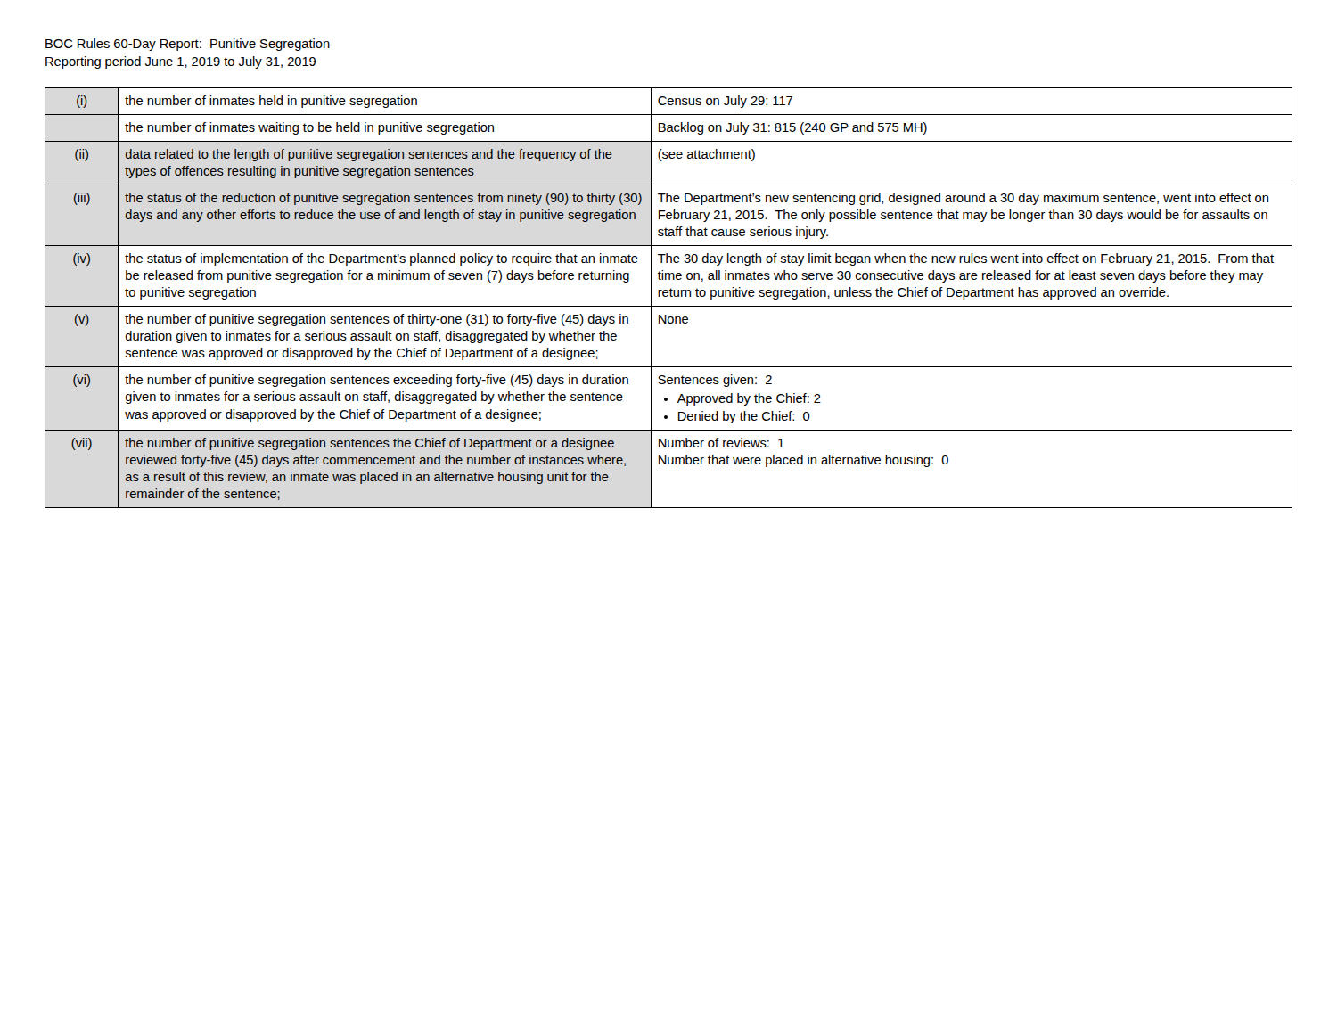BOC Rules 60-Day Report: Punitive Segregation
Reporting period June 1, 2019 to July 31, 2019
| (i) | the number of inmates held in punitive segregation | Census on July 29: 117 |
| | the number of inmates waiting to be held in punitive segregation | Backlog on July 31: 815 (240 GP and 575 MH) |
| (ii) | data related to the length of punitive segregation sentences and the frequency of the types of offences resulting in punitive segregation sentences | (see attachment) |
| (iii) | the status of the reduction of punitive segregation sentences from ninety (90) to thirty (30) days and any other efforts to reduce the use of and length of stay in punitive segregation | The Department’s new sentencing grid, designed around a 30 day maximum sentence, went into effect on February 21, 2015. The only possible sentence that may be longer than 30 days would be for assaults on staff that cause serious injury. |
| (iv) | the status of implementation of the Department’s planned policy to require that an inmate be released from punitive segregation for a minimum of seven (7) days before returning to punitive segregation | The 30 day length of stay limit began when the new rules went into effect on February 21, 2015. From that time on, all inmates who serve 30 consecutive days are released for at least seven days before they may return to punitive segregation, unless the Chief of Department has approved an override. |
| (v) | the number of punitive segregation sentences of thirty-one (31) to forty-five (45) days in duration given to inmates for a serious assault on staff, disaggregated by whether the sentence was approved or disapproved by the Chief of Department of a designee; | None |
| (vi) | the number of punitive segregation sentences exceeding forty-five (45) days in duration given to inmates for a serious assault on staff, disaggregated by whether the sentence was approved or disapproved by the Chief of Department of a designee; | Sentences given: 2 Approved by the Chief: 2 Denied by the Chief: 0 |
| (vii) | the number of punitive segregation sentences the Chief of Department or a designee reviewed forty-five (45) days after commencement and the number of instances where, as a result of this review, an inmate was placed in an alternative housing unit for the remainder of the sentence; | Number of reviews: 1 Number that were placed in alternative housing: 0 |